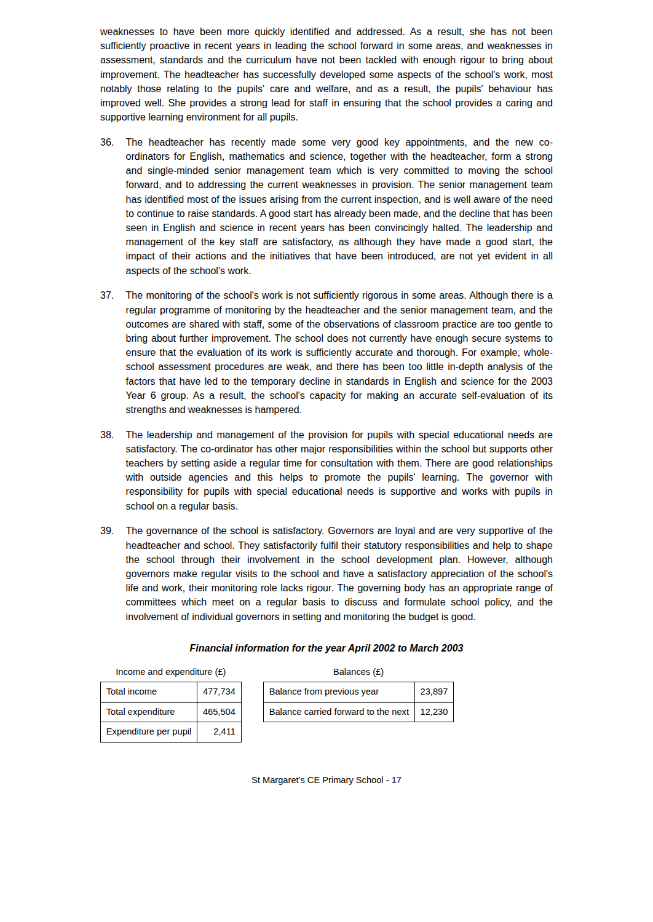weaknesses to have been more quickly identified and addressed. As a result, she has not been sufficiently proactive in recent years in leading the school forward in some areas, and weaknesses in assessment, standards and the curriculum have not been tackled with enough rigour to bring about improvement. The headteacher has successfully developed some aspects of the school's work, most notably those relating to the pupils' care and welfare, and as a result, the pupils' behaviour has improved well. She provides a strong lead for staff in ensuring that the school provides a caring and supportive learning environment for all pupils.
36. The headteacher has recently made some very good key appointments, and the new co-ordinators for English, mathematics and science, together with the headteacher, form a strong and single-minded senior management team which is very committed to moving the school forward, and to addressing the current weaknesses in provision. The senior management team has identified most of the issues arising from the current inspection, and is well aware of the need to continue to raise standards. A good start has already been made, and the decline that has been seen in English and science in recent years has been convincingly halted. The leadership and management of the key staff are satisfactory, as although they have made a good start, the impact of their actions and the initiatives that have been introduced, are not yet evident in all aspects of the school's work.
37. The monitoring of the school's work is not sufficiently rigorous in some areas. Although there is a regular programme of monitoring by the headteacher and the senior management team, and the outcomes are shared with staff, some of the observations of classroom practice are too gentle to bring about further improvement. The school does not currently have enough secure systems to ensure that the evaluation of its work is sufficiently accurate and thorough. For example, whole-school assessment procedures are weak, and there has been too little in-depth analysis of the factors that have led to the temporary decline in standards in English and science for the 2003 Year 6 group. As a result, the school's capacity for making an accurate self-evaluation of its strengths and weaknesses is hampered.
38. The leadership and management of the provision for pupils with special educational needs are satisfactory. The co-ordinator has other major responsibilities within the school but supports other teachers by setting aside a regular time for consultation with them. There are good relationships with outside agencies and this helps to promote the pupils' learning. The governor with responsibility for pupils with special educational needs is supportive and works with pupils in school on a regular basis.
39. The governance of the school is satisfactory. Governors are loyal and are very supportive of the headteacher and school. They satisfactorily fulfil their statutory responsibilities and help to shape the school through their involvement in the school development plan. However, although governors make regular visits to the school and have a satisfactory appreciation of the school's life and work, their monitoring role lacks rigour. The governing body has an appropriate range of committees which meet on a regular basis to discuss and formulate school policy, and the involvement of individual governors in setting and monitoring the budget is good.
Financial information for the year April 2002 to March 2003
Income and expenditure (£)
| Total income | 477,734 |
| Total expenditure | 465,504 |
| Expenditure per pupil | 2,411 |
Balances (£)
| Balance from previous year | 23,897 |
| Balance carried forward to the next | 12,230 |
St Margaret's CE Primary School - 17